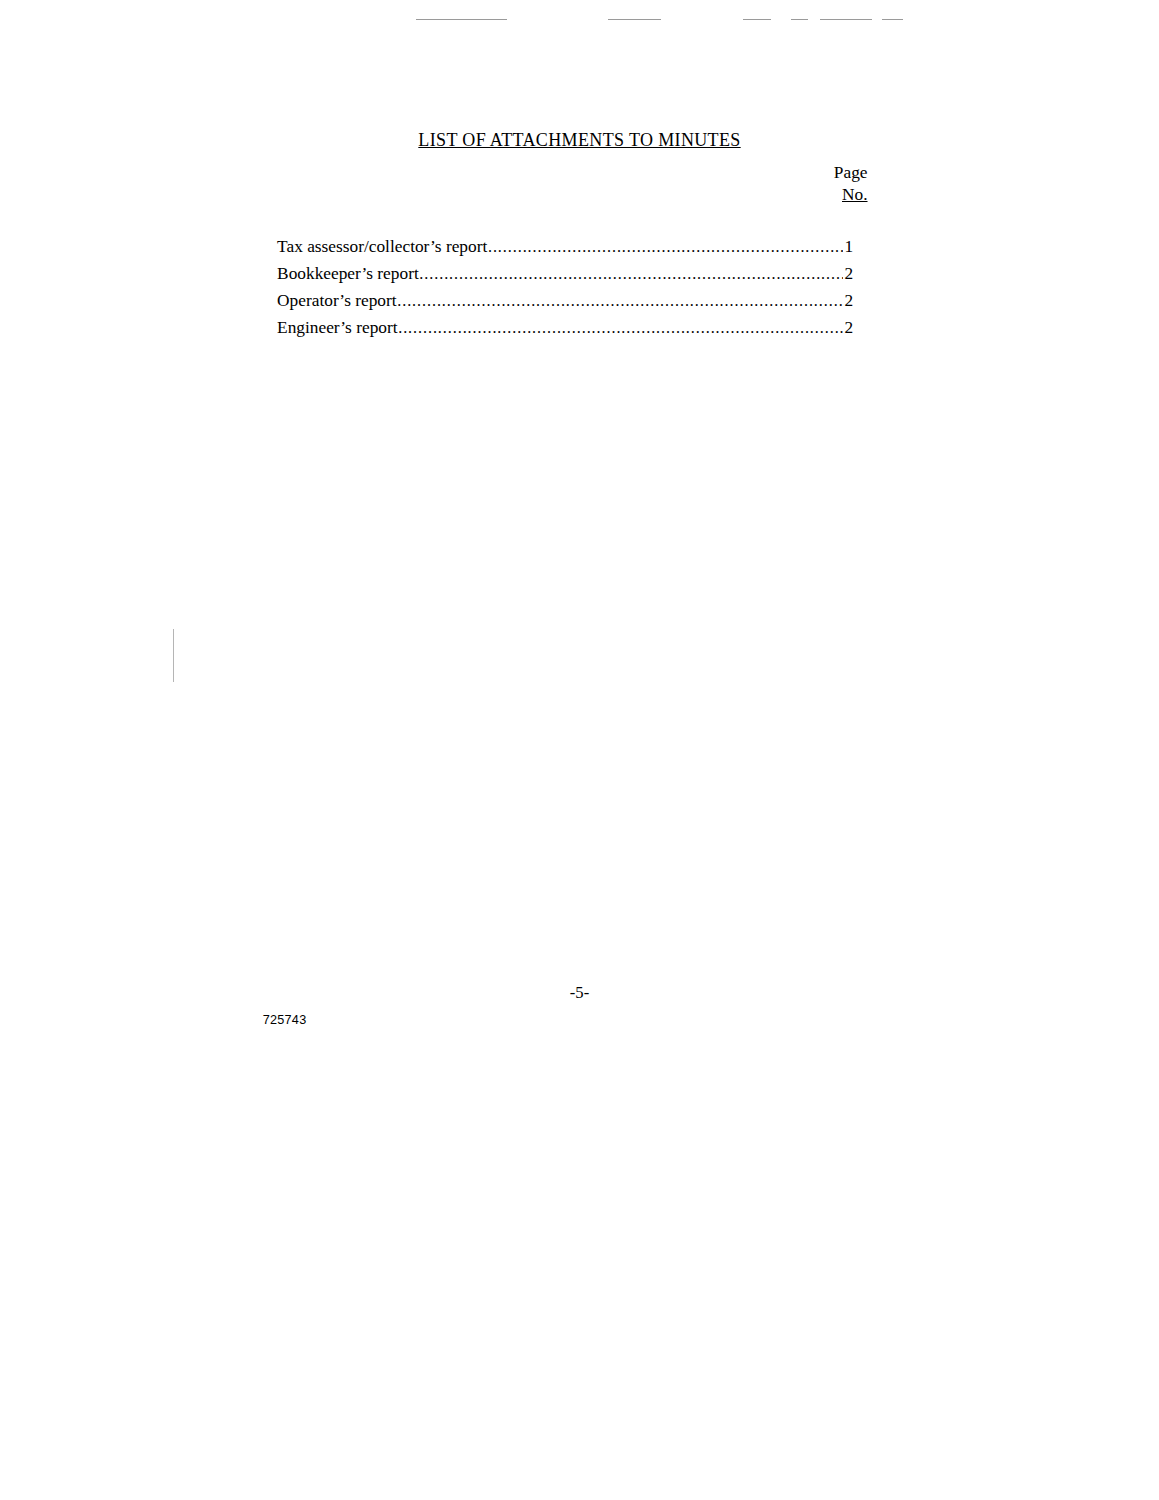List of Attachments to Minutes
Page
No.
Tax assessor/collector’s report ................................................................................................. 1
Bookkeeper’s report ................................................................................................. 2
Operator’s report ................................................................................................. 2
Engineer’s report ................................................................................................. 2
-5-
725743